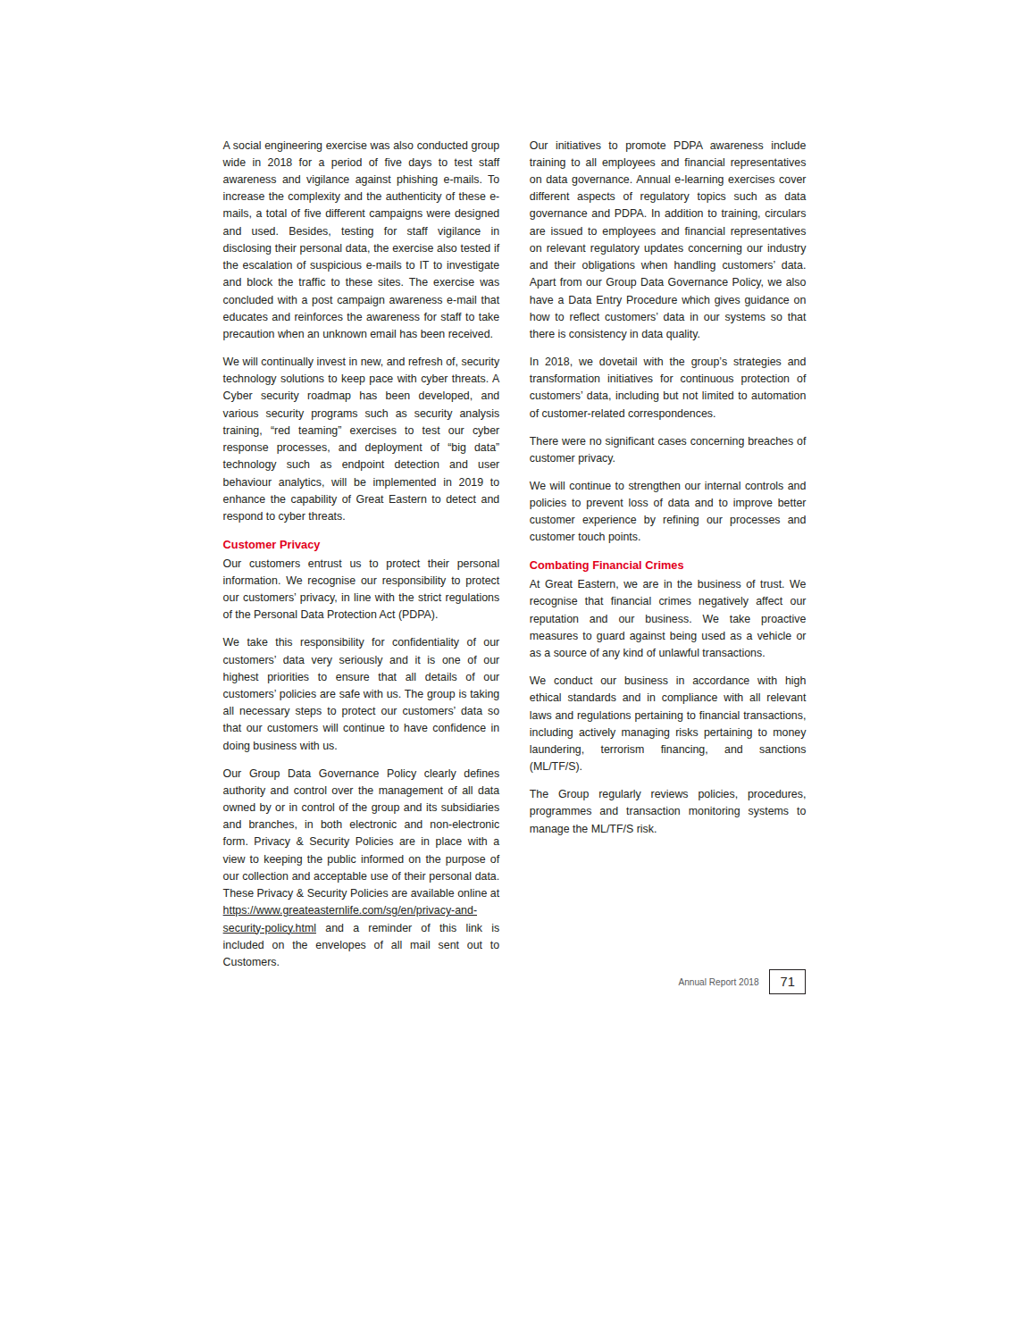A social engineering exercise was also conducted group wide in 2018 for a period of five days to test staff awareness and vigilance against phishing e-mails. To increase the complexity and the authenticity of these e-mails, a total of five different campaigns were designed and used. Besides, testing for staff vigilance in disclosing their personal data, the exercise also tested if the escalation of suspicious e-mails to IT to investigate and block the traffic to these sites. The exercise was concluded with a post campaign awareness e-mail that educates and reinforces the awareness for staff to take precaution when an unknown email has been received.
We will continually invest in new, and refresh of, security technology solutions to keep pace with cyber threats. A Cyber security roadmap has been developed, and various security programs such as security analysis training, “red teaming” exercises to test our cyber response processes, and deployment of “big data” technology such as endpoint detection and user behaviour analytics, will be implemented in 2019 to enhance the capability of Great Eastern to detect and respond to cyber threats.
Customer Privacy
Our customers entrust us to protect their personal information. We recognise our responsibility to protect our customers’ privacy, in line with the strict regulations of the Personal Data Protection Act (PDPA).
We take this responsibility for confidentiality of our customers’ data very seriously and it is one of our highest priorities to ensure that all details of our customers’ policies are safe with us. The group is taking all necessary steps to protect our customers’ data so that our customers will continue to have confidence in doing business with us.
Our Group Data Governance Policy clearly defines authority and control over the management of all data owned by or in control of the group and its subsidiaries and branches, in both electronic and non-electronic form. Privacy & Security Policies are in place with a view to keeping the public informed on the purpose of our collection and acceptable use of their personal data. These Privacy & Security Policies are available online at https://www.greateasternlife.com/sg/en/privacy-and-security-policy.html and a reminder of this link is included on the envelopes of all mail sent out to Customers.
Our initiatives to promote PDPA awareness include training to all employees and financial representatives on data governance. Annual e-learning exercises cover different aspects of regulatory topics such as data governance and PDPA. In addition to training, circulars are issued to employees and financial representatives on relevant regulatory updates concerning our industry and their obligations when handling customers’ data. Apart from our Group Data Governance Policy, we also have a Data Entry Procedure which gives guidance on how to reflect customers’ data in our systems so that there is consistency in data quality.
In 2018, we dovetail with the group’s strategies and transformation initiatives for continuous protection of customers’ data, including but not limited to automation of customer-related correspondences.
There were no significant cases concerning breaches of customer privacy.
We will continue to strengthen our internal controls and policies to prevent loss of data and to improve better customer experience by refining our processes and customer touch points.
Combating Financial Crimes
At Great Eastern, we are in the business of trust. We recognise that financial crimes negatively affect our reputation and our business. We take proactive measures to guard against being used as a vehicle or as a source of any kind of unlawful transactions.
We conduct our business in accordance with high ethical standards and in compliance with all relevant laws and regulations pertaining to financial transactions, including actively managing risks pertaining to money laundering, terrorism financing, and sanctions (ML/TF/S).
The Group regularly reviews policies, procedures, programmes and transaction monitoring systems to manage the ML/TF/S risk.
Annual Report 2018 71